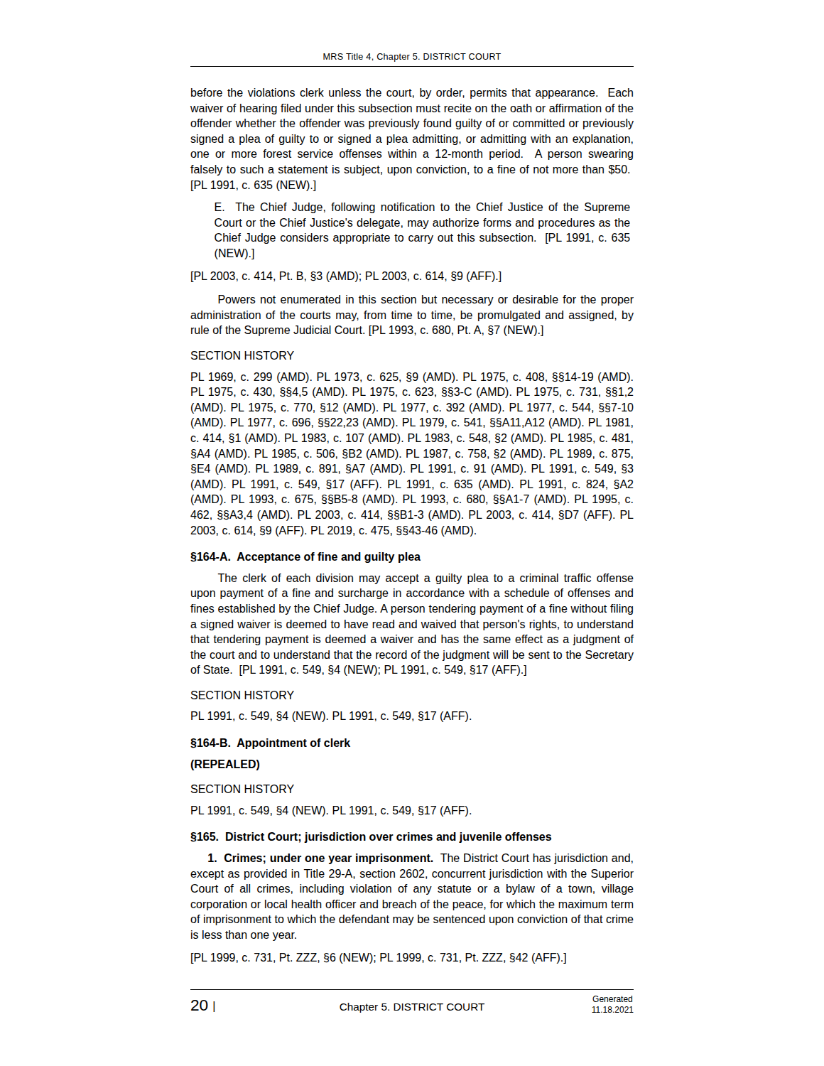MRS Title 4, Chapter 5. DISTRICT COURT
before the violations clerk unless the court, by order, permits that appearance. Each waiver of hearing filed under this subsection must recite on the oath or affirmation of the offender whether the offender was previously found guilty of or committed or previously signed a plea of guilty to or signed a plea admitting, or admitting with an explanation, one or more forest service offenses within a 12-month period. A person swearing falsely to such a statement is subject, upon conviction, to a fine of not more than $50. [PL 1991, c. 635 (NEW).]
E. The Chief Judge, following notification to the Chief Justice of the Supreme Court or the Chief Justice's delegate, may authorize forms and procedures as the Chief Judge considers appropriate to carry out this subsection. [PL 1991, c. 635 (NEW).]
[PL 2003, c. 414, Pt. B, §3 (AMD); PL 2003, c. 614, §9 (AFF).]
Powers not enumerated in this section but necessary or desirable for the proper administration of the courts may, from time to time, be promulgated and assigned, by rule of the Supreme Judicial Court. [PL 1993, c. 680, Pt. A, §7 (NEW).]
SECTION HISTORY
PL 1969, c. 299 (AMD). PL 1973, c. 625, §9 (AMD). PL 1975, c. 408, §§14-19 (AMD). PL 1975, c. 430, §§4,5 (AMD). PL 1975, c. 623, §§3-C (AMD). PL 1975, c. 731, §§1,2 (AMD). PL 1975, c. 770, §12 (AMD). PL 1977, c. 392 (AMD). PL 1977, c. 544, §§7-10 (AMD). PL 1977, c. 696, §§22,23 (AMD). PL 1979, c. 541, §§A11,A12 (AMD). PL 1981, c. 414, §1 (AMD). PL 1983, c. 107 (AMD). PL 1983, c. 548, §2 (AMD). PL 1985, c. 481, §A4 (AMD). PL 1985, c. 506, §B2 (AMD). PL 1987, c. 758, §2 (AMD). PL 1989, c. 875, §E4 (AMD). PL 1989, c. 891, §A7 (AMD). PL 1991, c. 91 (AMD). PL 1991, c. 549, §3 (AMD). PL 1991, c. 549, §17 (AFF). PL 1991, c. 635 (AMD). PL 1991, c. 824, §A2 (AMD). PL 1993, c. 675, §§B5-8 (AMD). PL 1993, c. 680, §§A1-7 (AMD). PL 1995, c. 462, §§A3,4 (AMD). PL 2003, c. 414, §§B1-3 (AMD). PL 2003, c. 414, §D7 (AFF). PL 2003, c. 614, §9 (AFF). PL 2019, c. 475, §§43-46 (AMD).
§164-A. Acceptance of fine and guilty plea
The clerk of each division may accept a guilty plea to a criminal traffic offense upon payment of a fine and surcharge in accordance with a schedule of offenses and fines established by the Chief Judge. A person tendering payment of a fine without filing a signed waiver is deemed to have read and waived that person's rights, to understand that tendering payment is deemed a waiver and has the same effect as a judgment of the court and to understand that the record of the judgment will be sent to the Secretary of State. [PL 1991, c. 549, §4 (NEW); PL 1991, c. 549, §17 (AFF).]
SECTION HISTORY
PL 1991, c. 549, §4 (NEW). PL 1991, c. 549, §17 (AFF).
§164-B. Appointment of clerk
(REPEALED)
SECTION HISTORY
PL 1991, c. 549, §4 (NEW). PL 1991, c. 549, §17 (AFF).
§165. District Court; jurisdiction over crimes and juvenile offenses
1. Crimes; under one year imprisonment. The District Court has jurisdiction and, except as provided in Title 29‑A, section 2602, concurrent jurisdiction with the Superior Court of all crimes, including violation of any statute or a bylaw of a town, village corporation or local health officer and breach of the peace, for which the maximum term of imprisonment to which the defendant may be sentenced upon conviction of that crime is less than one year.
[PL 1999, c. 731, Pt. ZZZ, §6 (NEW); PL 1999, c. 731, Pt. ZZZ, §42 (AFF).]
20|
Chapter 5. DISTRICT COURT
Generated
11.18.2021